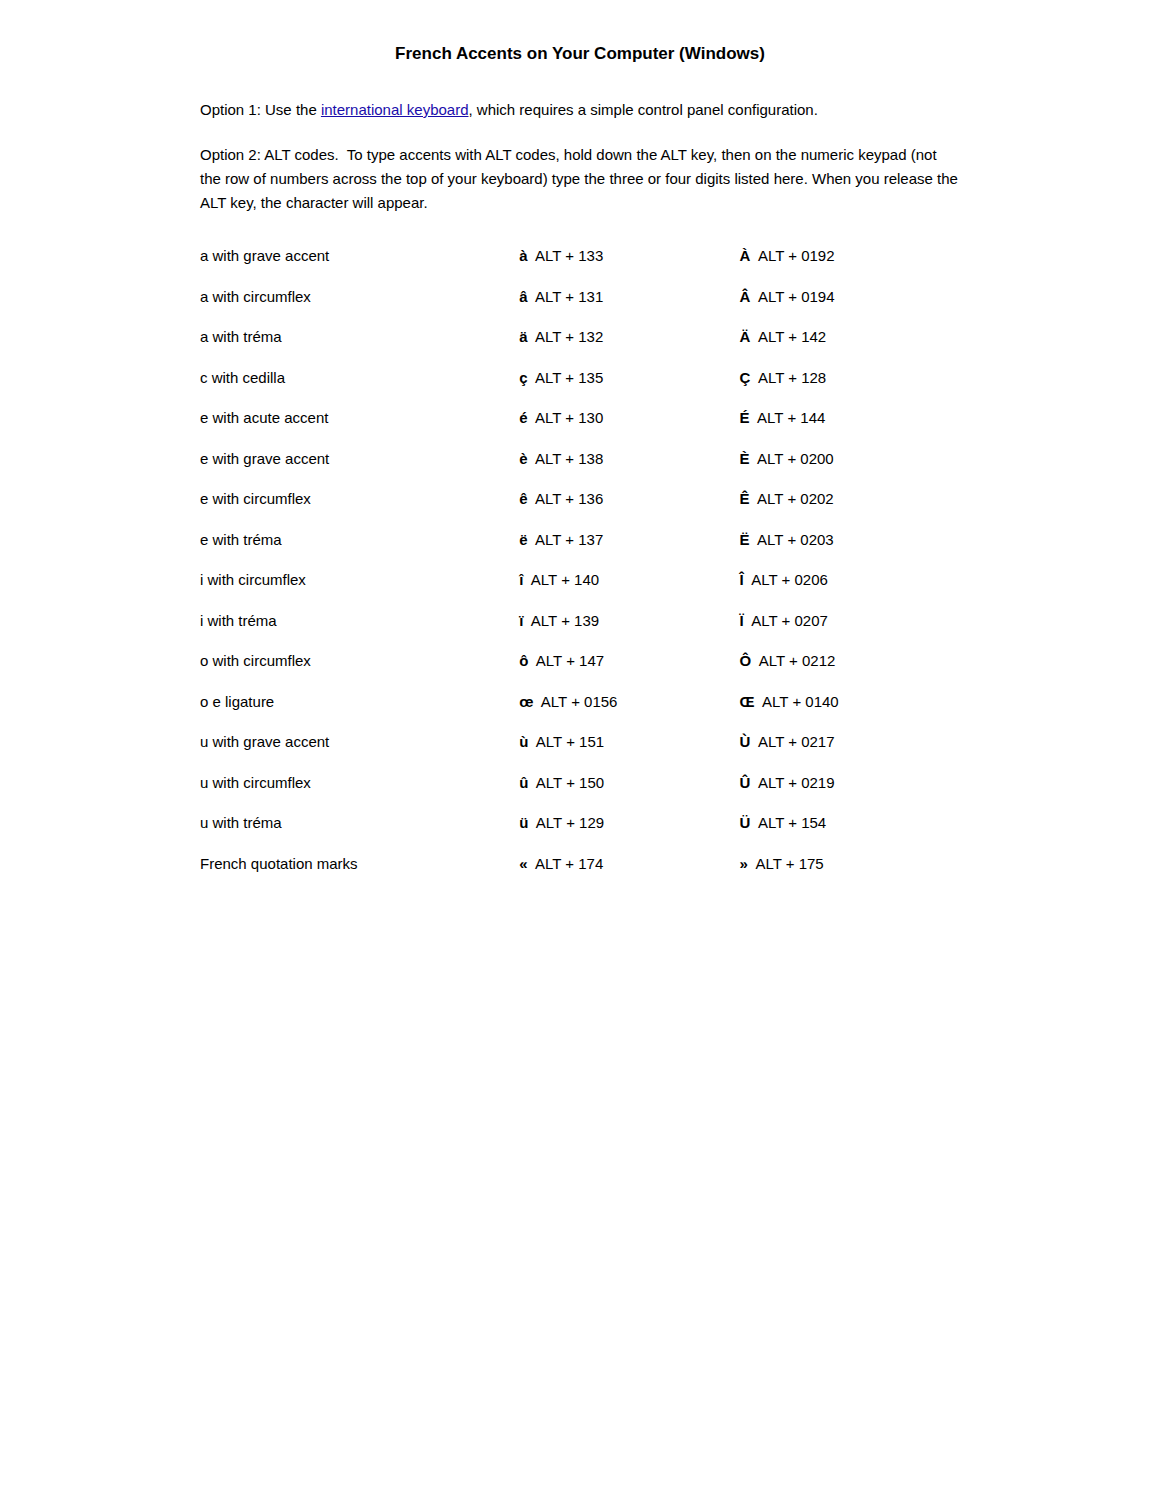French Accents on Your Computer (Windows)
Option 1: Use the international keyboard, which requires a simple control panel configuration.
Option 2: ALT codes. To type accents with ALT codes, hold down the ALT key, then on the numeric keypad (not the row of numbers across the top of your keyboard) type the three or four digits listed here. When you release the ALT key, the character will appear.
| a with grave accent | à ALT + 133 | À ALT + 0192 |
| a with circumflex | â ALT + 131 | Â ALT + 0194 |
| a with tréma | ä ALT + 132 | Ä ALT + 142 |
| c with cedilla | ç ALT + 135 | Ç ALT + 128 |
| e with acute accent | é ALT + 130 | É ALT + 144 |
| e with grave accent | è ALT + 138 | È ALT + 0200 |
| e with circumflex | ê ALT + 136 | Ê ALT + 0202 |
| e with tréma | ë ALT + 137 | Ë ALT + 0203 |
| i with circumflex | î ALT + 140 | Î ALT + 0206 |
| i with tréma | ï ALT + 139 | Ï ALT + 0207 |
| o with circumflex | ô ALT + 147 | Ô ALT + 0212 |
| o e ligature | œ ALT + 0156 | Œ ALT + 0140 |
| u with grave accent | ù ALT + 151 | Ù ALT + 0217 |
| u with circumflex | û ALT + 150 | Û ALT + 0219 |
| u with tréma | ü ALT + 129 | Ü ALT + 154 |
| French quotation marks | « ALT + 174 | » ALT + 175 |